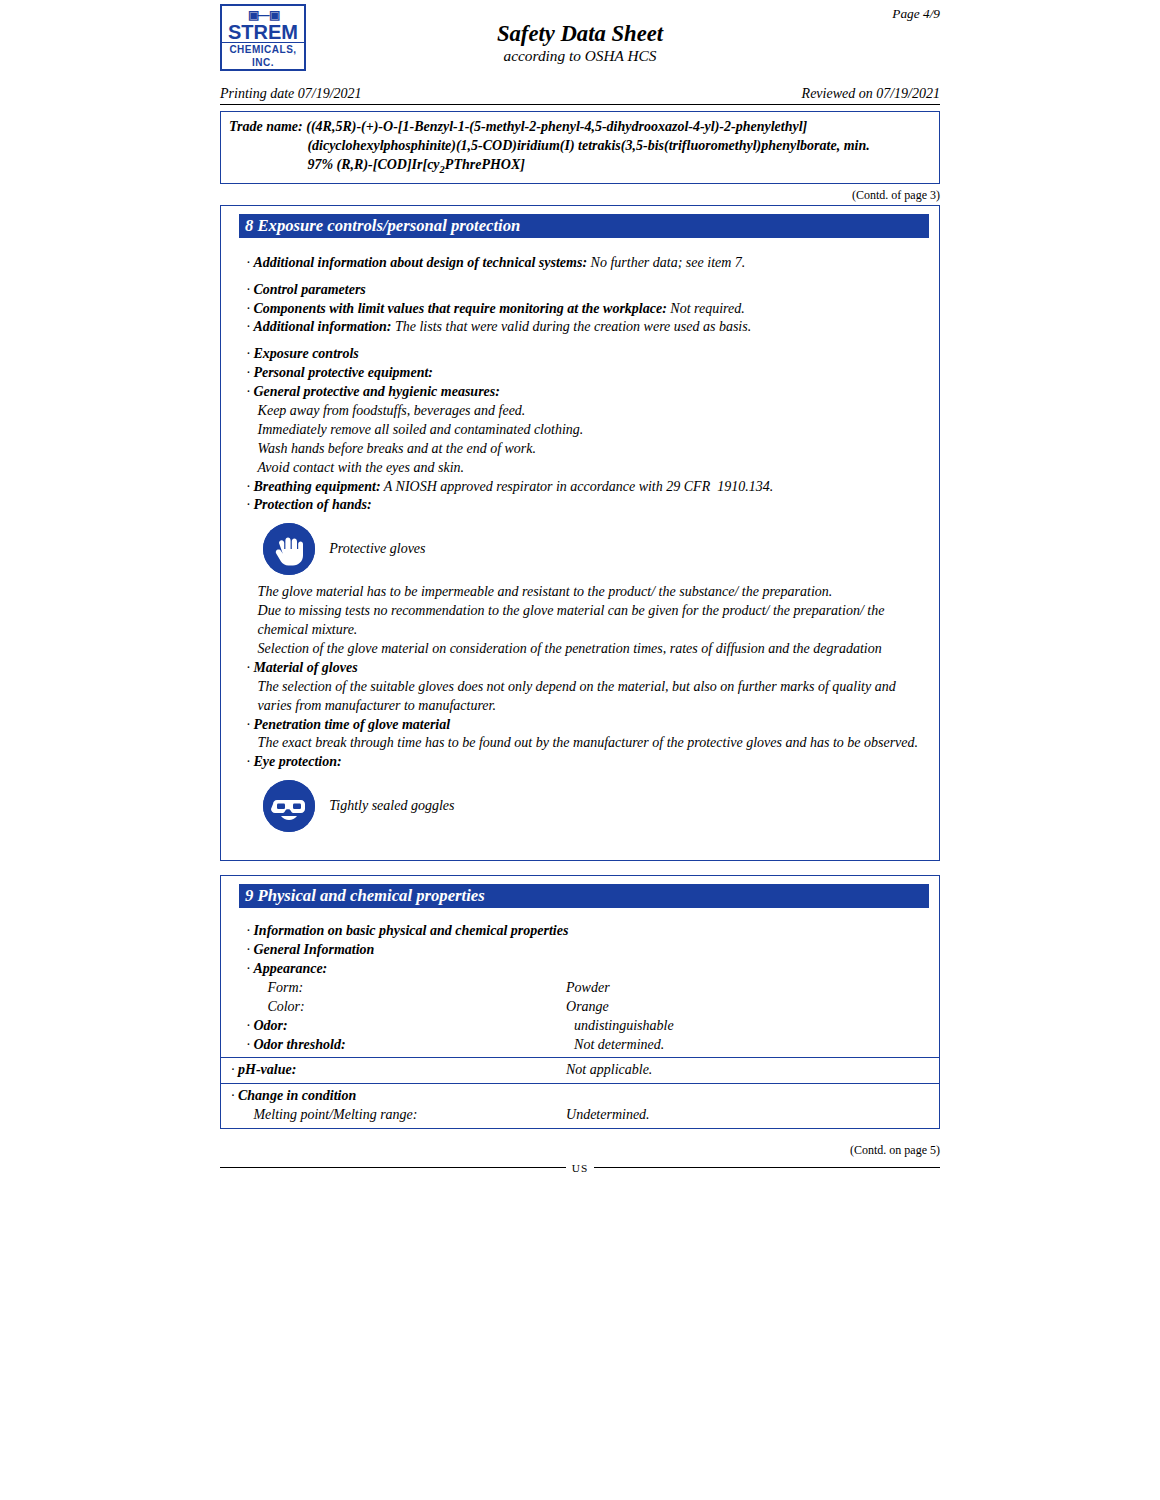▣—▣
STREM
CHEMICALS, INC.
Page 4/9
Safety Data Sheet
according to OSHA HCS
Printing date 07/19/2021
Reviewed on 07/19/2021
Trade name: ((4R,5R)-(+)-O-[1-Benzyl-1-(5-methyl-2-phenyl-4,5-dihydrooxazol-4-yl)-2-phenylethyl] (dicyclohexylphosphinite)(1,5-COD)iridium(I) tetrakis(3,5-bis(trifluoromethyl)phenylborate, min. 97% (R,R)-[COD]Ir[cy2 PThrePHOX]
(Contd. of page 3)
8 Exposure controls/personal protection
· Additional information about design of technical systems: No further data; see item 7.
· Control parameters
· Components with limit values that require monitoring at the workplace: Not required.
· Additional information: The lists that were valid during the creation were used as basis.
· Exposure controls
· Personal protective equipment:
· General protective and hygienic measures:
Keep away from foodstuffs, beverages and feed.
Immediately remove all soiled and contaminated clothing.
Wash hands before breaks and at the end of work.
Avoid contact with the eyes and skin.
· Breathing equipment: A NIOSH approved respirator in accordance with 29 CFR 1910.134.
· Protection of hands:
Protective gloves
The glove material has to be impermeable and resistant to the product/ the substance/ the preparation.
Due to missing tests no recommendation to the glove material can be given for the product/ the preparation/ the chemical mixture.
Selection of the glove material on consideration of the penetration times, rates of diffusion and the degradation
· Material of gloves
The selection of the suitable gloves does not only depend on the material, but also on further marks of quality and varies from manufacturer to manufacturer.
· Penetration time of glove material
The exact break through time has to be found out by the manufacturer of the protective gloves and has to be observed.
· Eye protection:
Tightly sealed goggles
9 Physical and chemical properties
· Information on basic physical and chemical properties
· General Information
· Appearance:
Form:
Powder
Color:
Orange
· Odor:
undistinguishable
· Odor threshold:
Not determined.
· pH-value:
Not applicable.
· Change in condition
Melting point/Melting range:
Undetermined.
(Contd. on page 5)
US